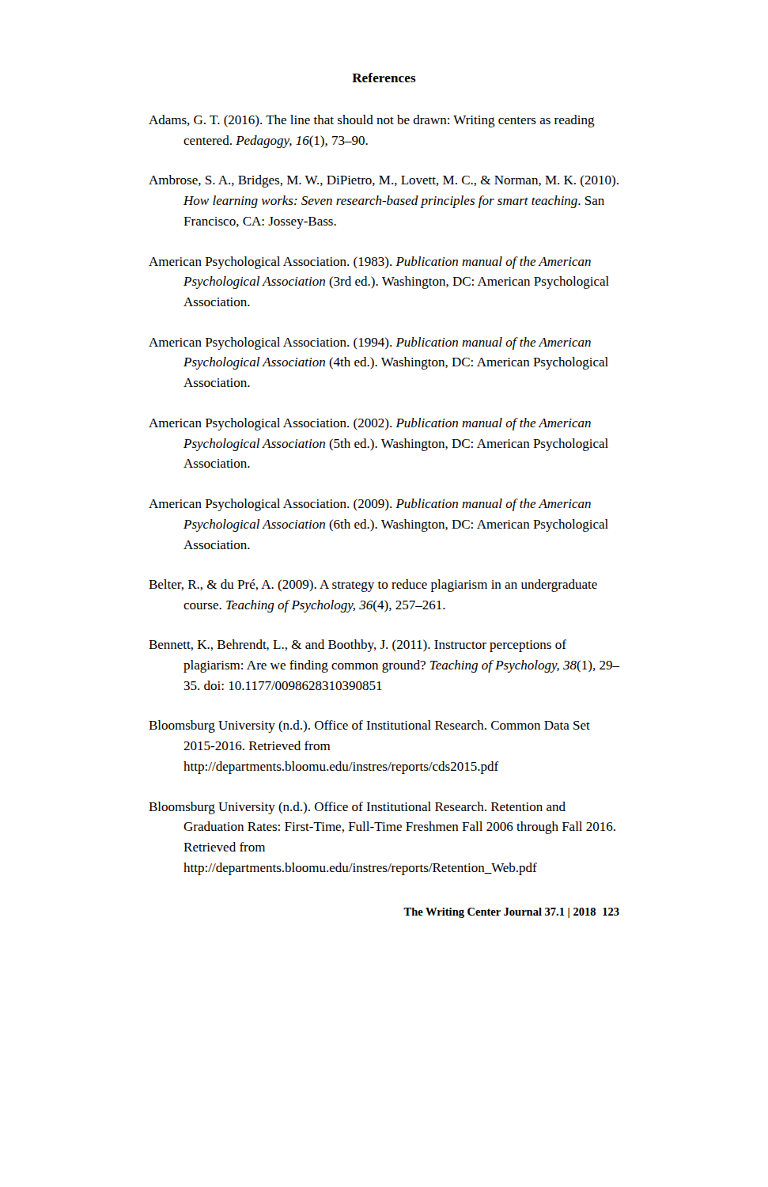References
Adams, G. T. (2016). The line that should not be drawn: Writing centers as reading centered. Pedagogy, 16(1), 73–90.
Ambrose, S. A., Bridges, M. W., DiPietro, M., Lovett, M. C., & Norman, M. K. (2010). How learning works: Seven research-based principles for smart teaching. San Francisco, CA: Jossey-Bass.
American Psychological Association. (1983). Publication manual of the American Psychological Association (3rd ed.). Washington, DC: American Psychological Association.
American Psychological Association. (1994). Publication manual of the American Psychological Association (4th ed.). Washington, DC: American Psychological Association.
American Psychological Association. (2002). Publication manual of the American Psychological Association (5th ed.). Washington, DC: American Psychological Association.
American Psychological Association. (2009). Publication manual of the American Psychological Association (6th ed.). Washington, DC: American Psychological Association.
Belter, R., & du Pré, A. (2009). A strategy to reduce plagiarism in an undergraduate course. Teaching of Psychology, 36(4), 257–261.
Bennett, K., Behrendt, L., & and Boothby, J. (2011). Instructor perceptions of plagiarism: Are we finding common ground? Teaching of Psychology, 38(1), 29–35. doi: 10.1177/0098628310390851
Bloomsburg University (n.d.). Office of Institutional Research. Common Data Set 2015-2016. Retrieved from http://departments.bloomu.edu/instres/reports/cds2015.pdf
Bloomsburg University (n.d.). Office of Institutional Research. Retention and Graduation Rates: First-Time, Full-Time Freshmen Fall 2006 through Fall 2016. Retrieved from http://departments.bloomu.edu/instres/reports/Retention_Web.pdf
The Writing Center Journal 37.1 | 2018123